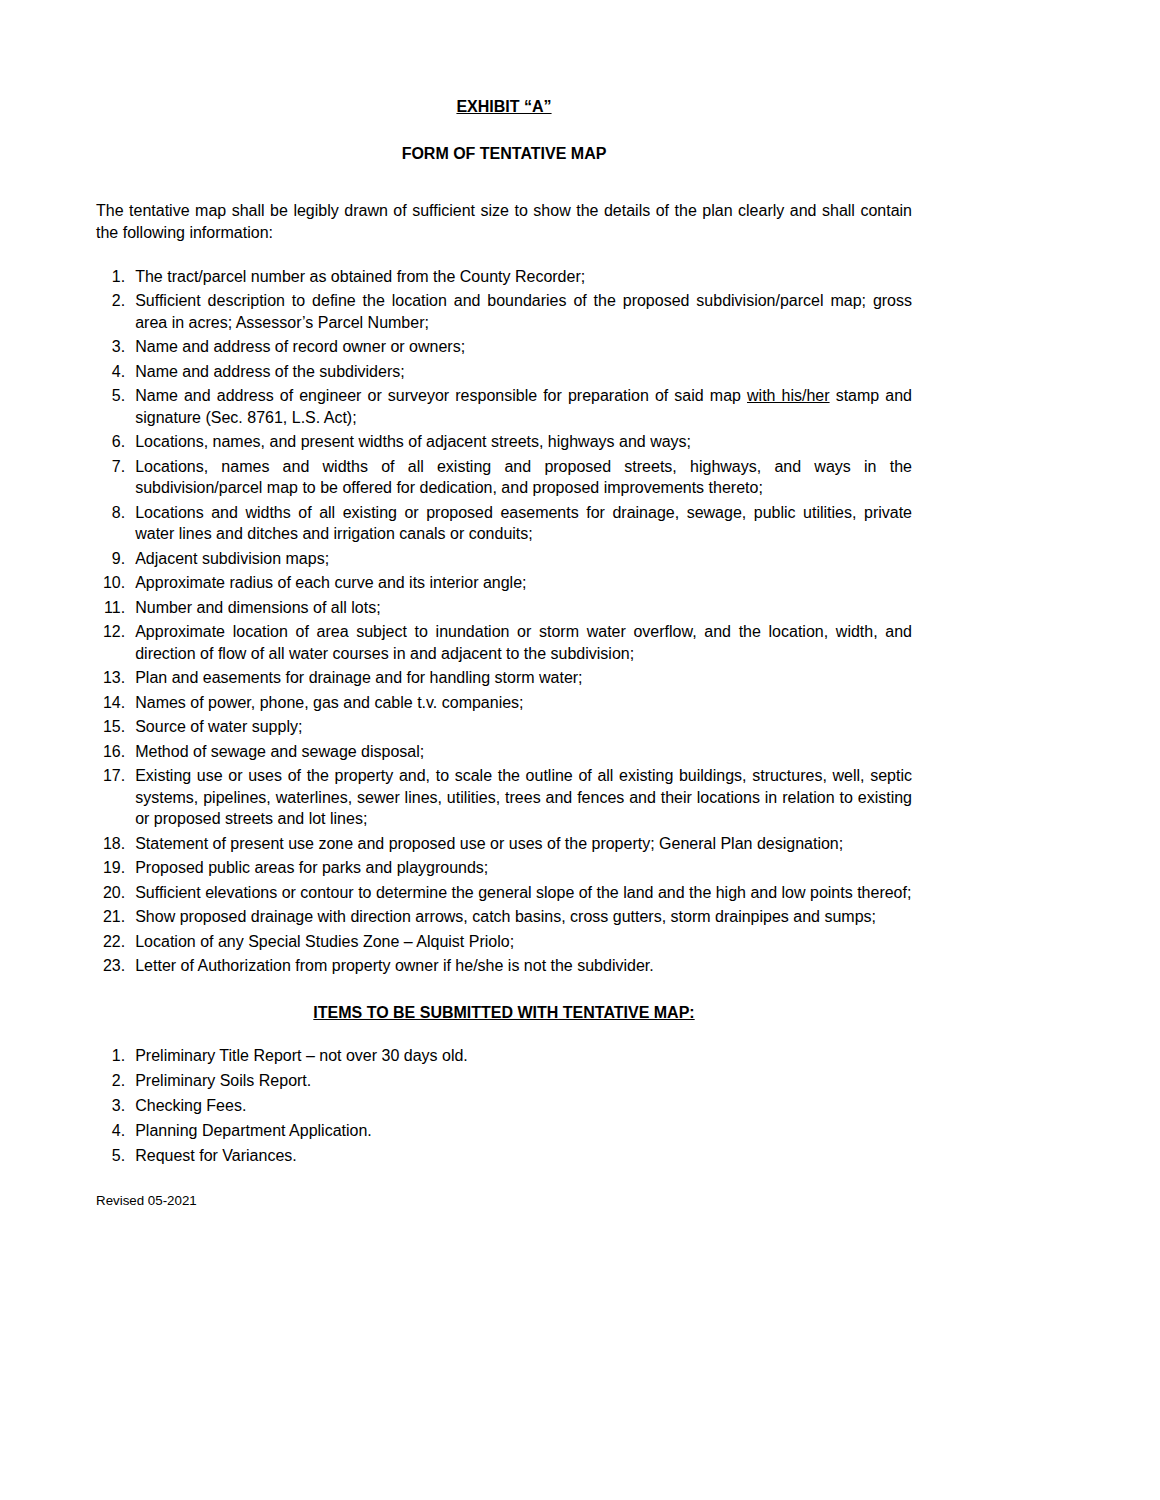EXHIBIT “A”
FORM OF TENTATIVE MAP
The tentative map shall be legibly drawn of sufficient size to show the details of the plan clearly and shall contain the following information:
The tract/parcel number as obtained from the County Recorder;
Sufficient description to define the location and boundaries of the proposed subdivision/parcel map; gross area in acres; Assessor’s Parcel Number;
Name and address of record owner or owners;
Name and address of the subdividers;
Name and address of engineer or surveyor responsible for preparation of said map with his/her stamp and signature (Sec. 8761, L.S. Act);
Locations, names, and present widths of adjacent streets, highways and ways;
Locations, names and widths of all existing and proposed streets, highways, and ways in the subdivision/parcel map to be offered for dedication, and proposed improvements thereto;
Locations and widths of all existing or proposed easements for drainage, sewage, public utilities, private water lines and ditches and irrigation canals or conduits;
Adjacent subdivision maps;
Approximate radius of each curve and its interior angle;
Number and dimensions of all lots;
Approximate location of area subject to inundation or storm water overflow, and the location, width, and direction of flow of all water courses in and adjacent to the subdivision;
Plan and easements for drainage and for handling storm water;
Names of power, phone, gas and cable t.v. companies;
Source of water supply;
Method of sewage and sewage disposal;
Existing use or uses of the property and, to scale the outline of all existing buildings, structures, well, septic systems, pipelines, waterlines, sewer lines, utilities, trees and fences and their locations in relation to existing or proposed streets and lot lines;
Statement of present use zone and proposed use or uses of the property; General Plan designation;
Proposed public areas for parks and playgrounds;
Sufficient elevations or contour to determine the general slope of the land and the high and low points thereof;
Show proposed drainage with direction arrows, catch basins, cross gutters, storm drainpipes and sumps;
Location of any Special Studies Zone – Alquist Priolo;
Letter of Authorization from property owner if he/she is not the subdivider.
ITEMS TO BE SUBMITTED WITH TENTATIVE MAP:
Preliminary Title Report – not over 30 days old.
Preliminary Soils Report.
Checking Fees.
Planning Department Application.
Request for Variances.
Revised 05-2021